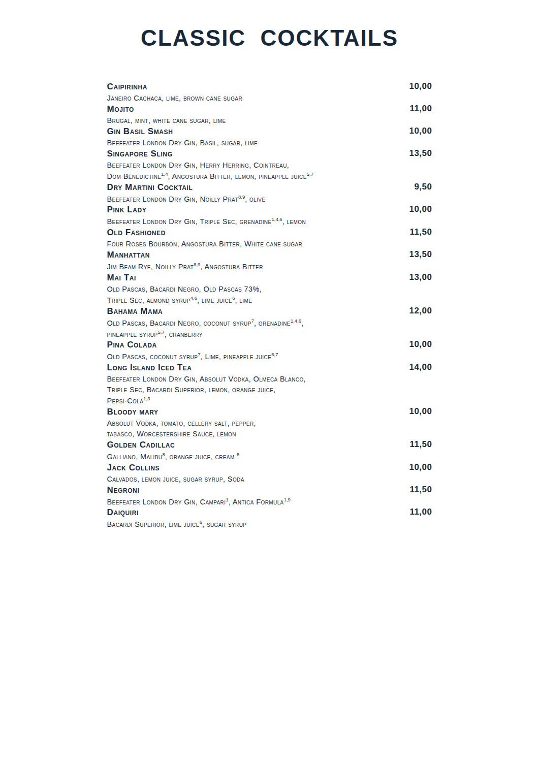Classic Cocktails
| Caipirinha | 10,00 |
| Janeiro Cachaca, lime, brown cane sugar |
| Mojito | 11,00 |
| Brugal, mint, white cane sugar, lime |
| Gin Basil Smash | 10,00 |
| Beefeater London Dry Gin, Basil, sugar, lime |
| Singapore Sling | 13,50 |
| Beefeater London Dry Gin, Herry Herring, Cointreau, Dom Bénédictine 1,4 , Angostura Bitter, lemon, pineapple juice 5,7 |
| Dry Martini Cocktail | 9,50 |
| Beefeater London Dry Gin, Noilly Prat 8,9 , olive |
| Pink Lady | 10,00 |
| Beefeater London Dry Gin, Triple Sec, grenadine 1,4,6 , lemon |
| Old Fashioned | 11,50 |
| Four Roses Bourbon, Angostura Bitter, White cane sugar |
| Manhattan | 13,50 |
| Jim Beam Rye, Noilly Prat 8,9 , Angostura Bitter |
| Mai Tai | 13,00 |
| Old Pascas, Bacardi Negro, Old Pascas 73%, Triple Sec, almond syrup 4,6 , lime juice 6 , lime |
| Bahama Mama | 12,00 |
| Old Pascas, Bacardi Negro, coconut syrup 7 , grenadine 1,4,6 , pineapple syrup 5,7 , cranberry |
| Pina Colada | 10,00 |
| Old Pascas, coconut syrup 7 , Lime, pineapple juice 5,7 |
| Long Island Iced Tea | 14,00 |
| Beefeater London Dry Gin, Absolut Vodka, Olmeca Blanco, Triple Sec, Bacardi Superior, lemon, orange juice, Pepsi-Cola 1,3 |
| Bloody mary | 10,00 |
| Absolut Vodka, tomato, cellery salt, pepper, tabasco, Worcestershire Sauce, lemon |
| Golden Cadillac | 11,50 |
| Galliano, Malibu 8 , orange juice, cream 8 |
| Jack Collins | 10,00 |
| Calvados, lemon juice, sugar syrup, Soda |
| Negroni | 11,50 |
| Beefeater London Dry Gin, Campari 1 , Antica Formula 1,9 |
| Daiquiri | 11,00 |
| Bacardi Superior, lime juice 6 , sugar syrup |